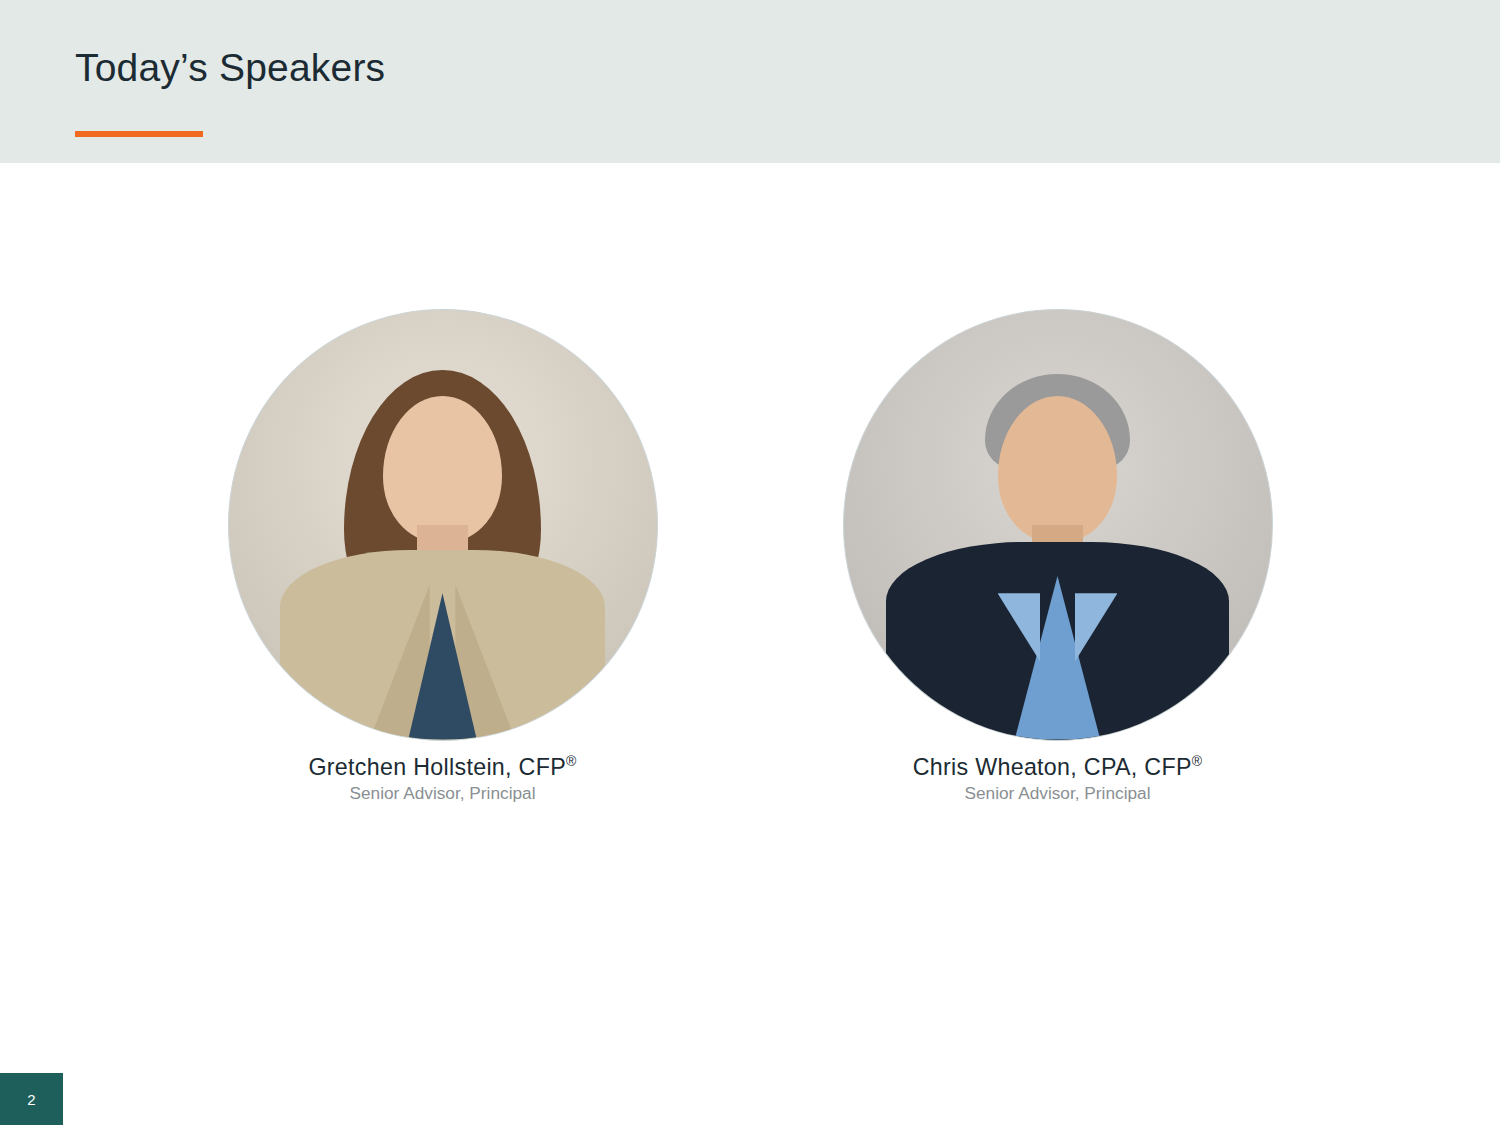Today’s Speakers
Gretchen Hollstein, CFP®
Senior Advisor, Principal
Chris Wheaton, CPA, CFP®
Senior Advisor, Principal
2